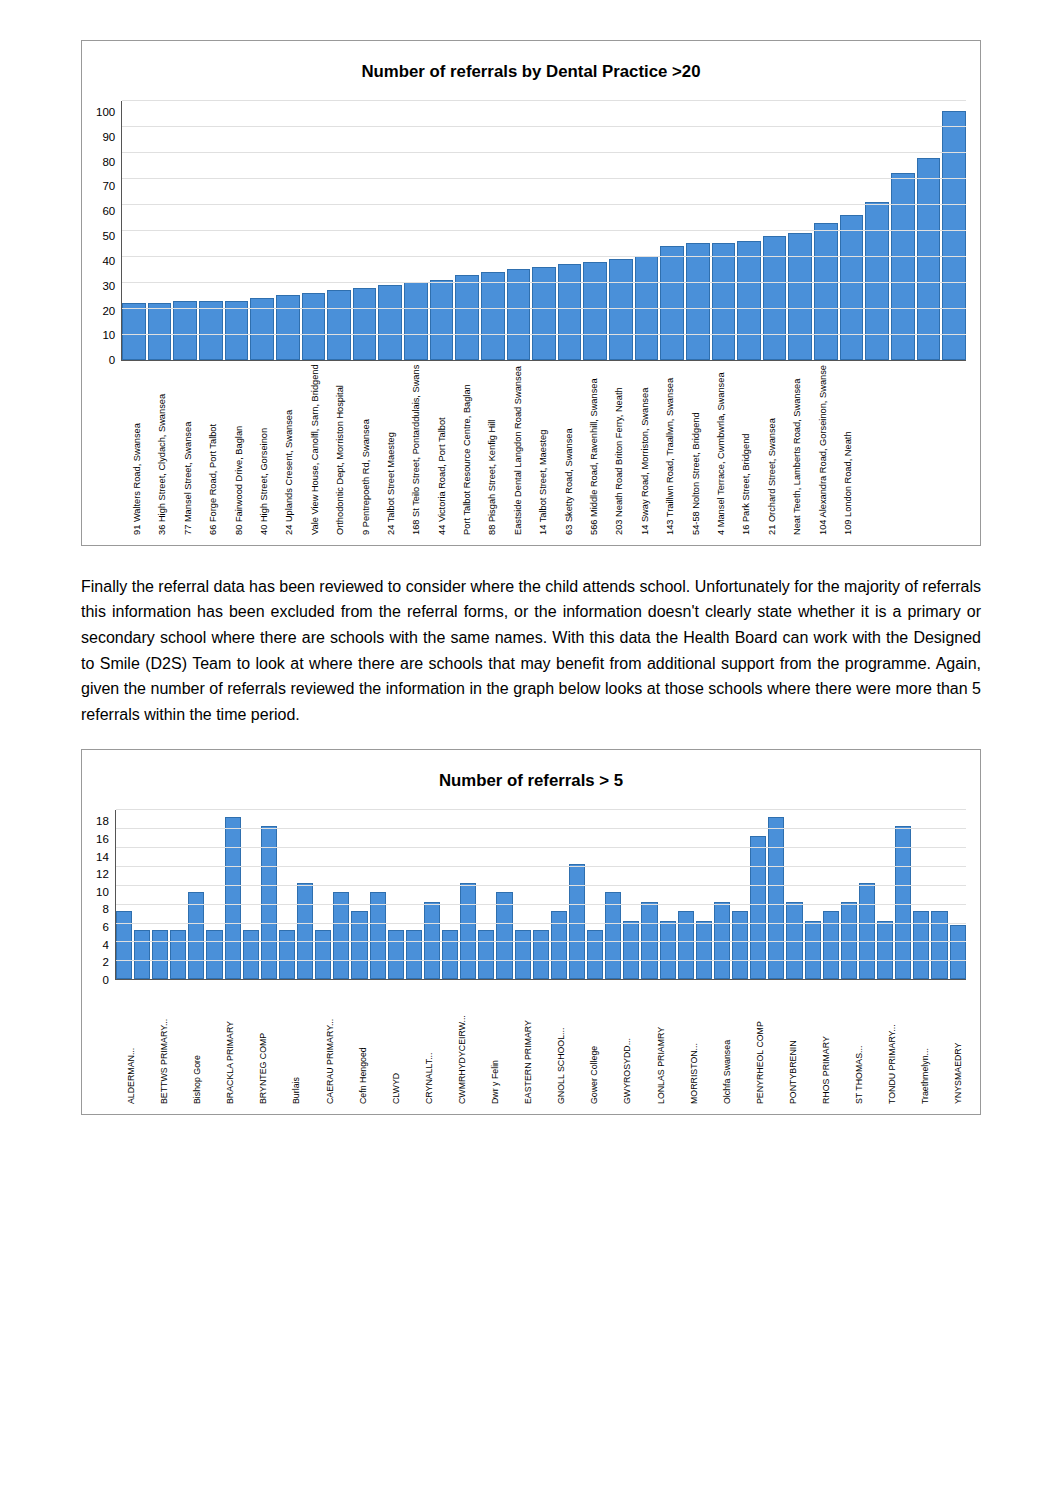Number of referrals by Dental Practice >20
100 90 80 70 60 50 40 30 20 10 0
91 Walters Road, Swansea 36 High Street, Clydach, Swansea 77 Mansel Street, Swansea 66 Forge Road, Port Talbot 80 Fairwood Drive, Baglan 40 High Street, Gorseinon 24 Uplands Cresent, Swansea Vale View House, Canolfl, Sarn, Bridgend Orthodontic Dept, Morriston Hospital 9 Pentrepoeth Rd, Swansea 24 Talbot Street Maesteg 168 St Teilo Street, Pontarddulais, Swansea 44 Victoria Road, Port Talbot Port Talbot Resource Centre, Baglan 88 Pisgah Street, Kenfig Hill Eastside Dental Langdon Road Swansea 14 Talbot Street, Maesteg 63 Sketty Road, Swansea 566 Middle Road, Ravenhill, Swansea 203 Neath Road Briton Ferry, Neath 14 Sway Road, Morriston, Swansea 143 Traillwn Road, Traallwn, Swansea 54-58 Nolton Street, Bridgend 4 Mansel Terrace, Cwmbwrla, Swansea 16 Park Street, Bridgend 21 Orchard Street, Swansea Neat Teeth, Lamberts Road, Swansea 104 Alexandra Road, Gorseinon, Swansea 109 London Road, Neath
Finally the referral data has been reviewed to consider where the child attends school. Unfortunately for the majority of referrals this information has been excluded from the referral forms, or the information doesn't clearly state whether it is a primary or secondary school where there are schools with the same names. With this data the Health Board can work with the Designed to Smile (D2S) Team to look at where there are schools that may benefit from additional support from the programme. Again, given the number of referrals reviewed the information in the graph below looks at those schools where there were more than 5 referrals within the time period.
Number of referrals > 5
18 16 14 12 10 8 6 4 2 0
ALDERMAN... BETTWS PRIMARY... Bishop Gore BRACKLA PRIMARY BRYNTEG COMP Burlais CAERAU PRIMARY... Cefn Hengoed CLWYD CRYNALLT... CWMRHYDYCEIRW... Dwr y Felin EASTERN PRIMARY GNOLL SCHOOL... Gower College GWYROSYDD... LONLAS PRIAMRY MORRISTON... Olchfa Swansea PENYRHEOL COMP PONTYBRENIN RHOS PRIMARY ST THOMAS... TONDU PRIMARY... Traethmelyn... YNYSMAEDRY